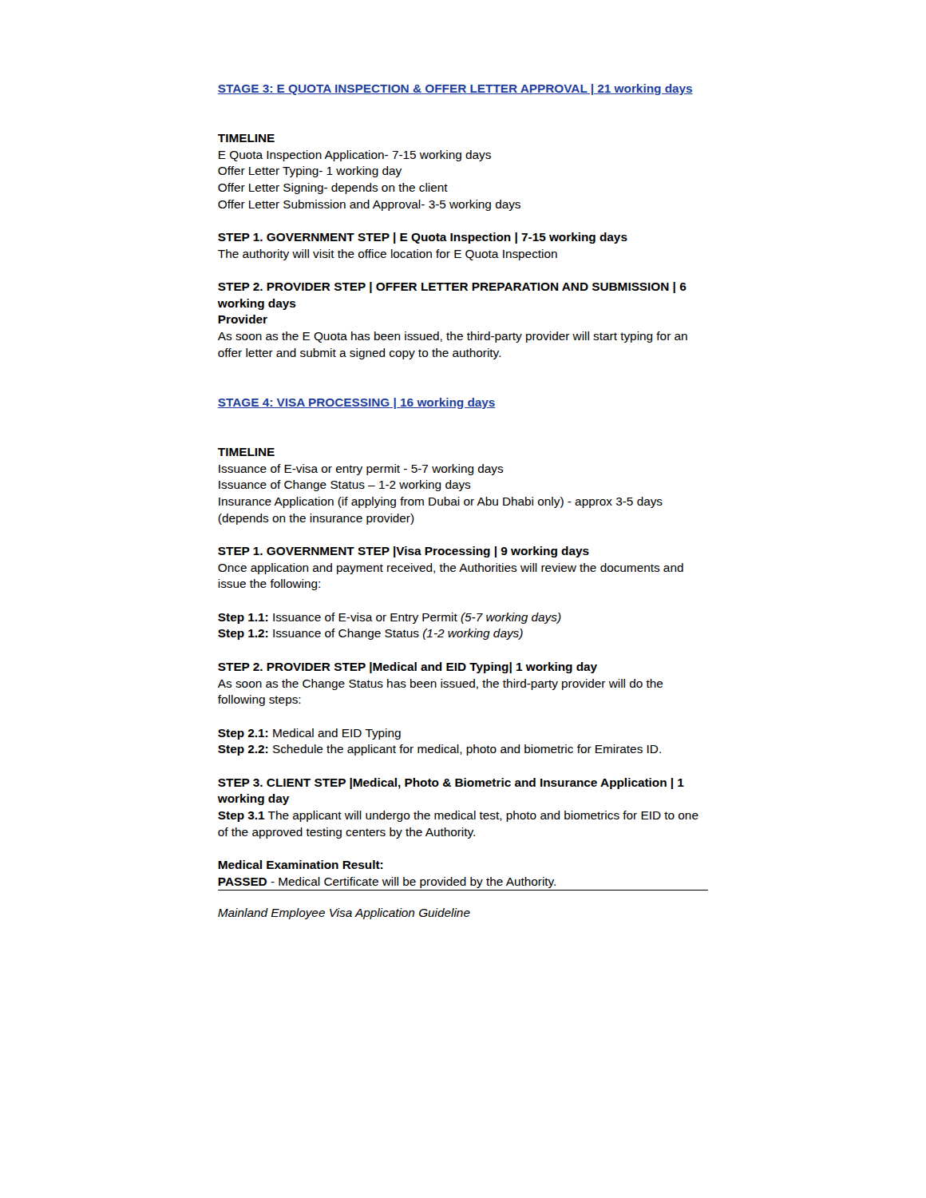STAGE 3: E QUOTA INSPECTION & OFFER LETTER APPROVAL | 21 working days
TIMELINE
E Quota Inspection Application- 7-15 working days
Offer Letter Typing- 1 working day
Offer Letter Signing- depends on the client
Offer Letter Submission and Approval- 3-5 working days
STEP 1. GOVERNMENT STEP | E Quota Inspection | 7-15 working days
The authority will visit the office location for E Quota Inspection
STEP 2. PROVIDER STEP | OFFER LETTER PREPARATION AND SUBMISSION | 6 working days
Provider
As soon as the E Quota has been issued, the third-party provider will start typing for an offer letter and submit a signed copy to the authority.
STAGE 4: VISA PROCESSING | 16 working days
TIMELINE
Issuance of E-visa or entry permit - 5-7 working days
Issuance of Change Status – 1-2 working days
Insurance Application (if applying from Dubai or Abu Dhabi only) - approx 3-5 days (depends on the insurance provider)
STEP 1. GOVERNMENT STEP |Visa Processing | 9 working days
Once application and payment received, the Authorities will review the documents and issue the following:
Step 1.1: Issuance of E-visa or Entry Permit (5-7 working days)
Step 1.2: Issuance of Change Status (1-2 working days)
STEP 2. PROVIDER STEP |Medical and EID Typing| 1 working day
As soon as the Change Status has been issued, the third-party provider will do the following steps:
Step 2.1: Medical and EID Typing
Step 2.2: Schedule the applicant for medical, photo and biometric for Emirates ID.
STEP 3. CLIENT STEP |Medical, Photo & Biometric and Insurance Application | 1 working day
Step 3.1 The applicant will undergo the medical test, photo and biometrics for EID to one of the approved testing centers by the Authority.
Medical Examination Result:
PASSED - Medical Certificate will be provided by the Authority.
Mainland Employee Visa Application Guideline